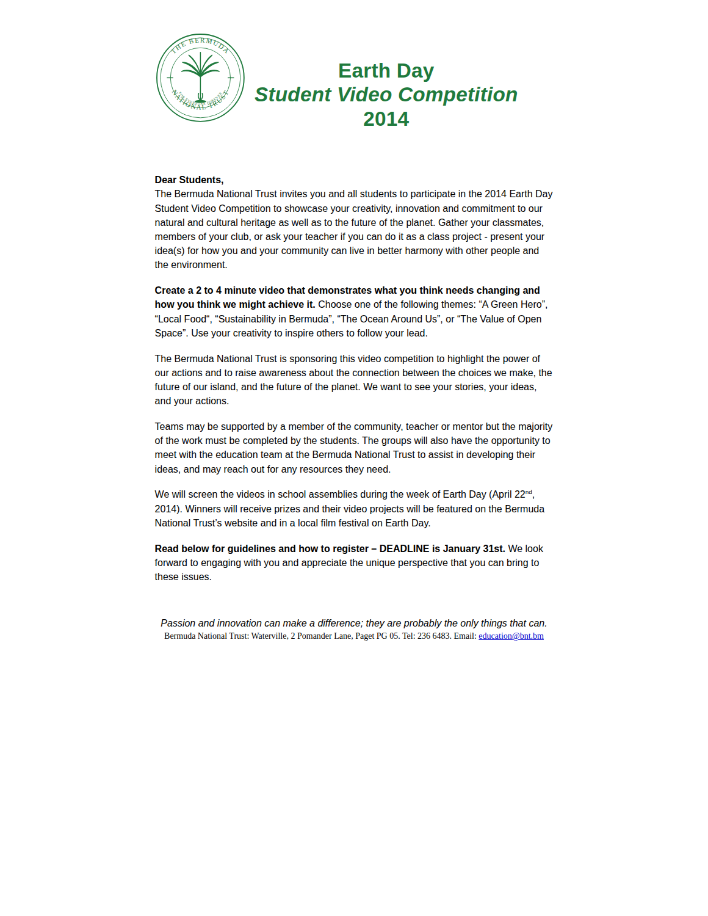The Bermuda National Trust — For Everyone Forever THE BERMUDA NATIONAL TRUST FOR EVERYONE FOREVER
Earth Day
Student Video Competition
2014
Dear Students,
The Bermuda National Trust invites you and all students to participate in the 2014 Earth Day Student Video Competition to showcase your creativity, innovation and commitment to our natural and cultural heritage as well as to the future of the planet. Gather your classmates, members of your club, or ask your teacher if you can do it as a class project - present your idea(s) for how you and your community can live in better harmony with other people and the environment.
Create a 2 to 4 minute video that demonstrates what you think needs changing and how you think we might achieve it. Choose one of the following themes: “A Green Hero”, “Local Food“, “Sustainability in Bermuda”, “The Ocean Around Us”, or “The Value of Open Space”. Use your creativity to inspire others to follow your lead.
The Bermuda National Trust is sponsoring this video competition to highlight the power of our actions and to raise awareness about the connection between the choices we make, the future of our island, and the future of the planet. We want to see your stories, your ideas, and your actions.
Teams may be supported by a member of the community, teacher or mentor but the majority of the work must be completed by the students. The groups will also have the opportunity to meet with the education team at the Bermuda National Trust to assist in developing their ideas, and may reach out for any resources they need.
We will screen the videos in school assemblies during the week of Earth Day (April 22nd, 2014). Winners will receive prizes and their video projects will be featured on the Bermuda National Trust’s website and in a local film festival on Earth Day.
Read below for guidelines and how to register – DEADLINE is January 31st. We look forward to engaging with you and appreciate the unique perspective that you can bring to these issues.
Passion and innovation can make a difference; they are probably the only things that can.
Bermuda National Trust: Waterville, 2 Pomander Lane, Paget PG 05. Tel: 236 6483. Email: education@bnt.bm